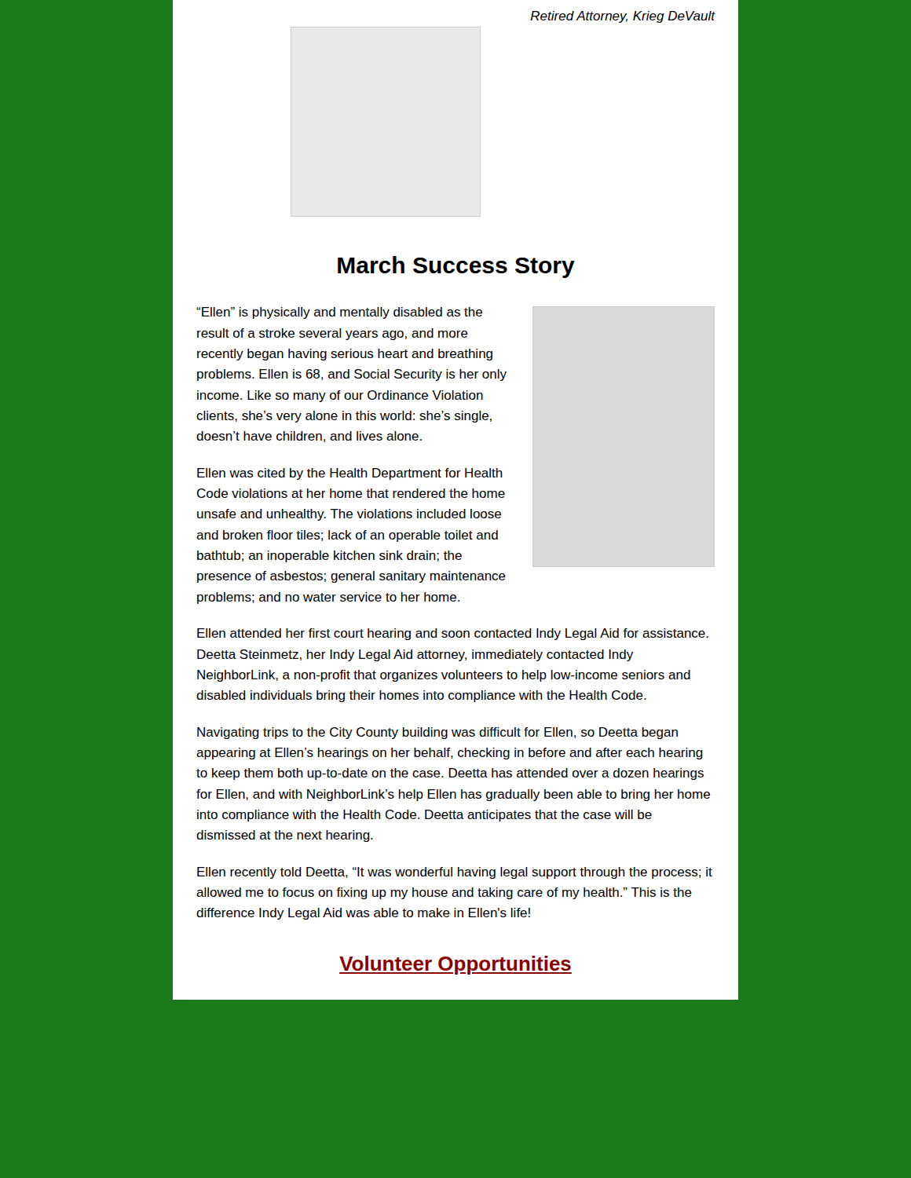Retired Attorney, Krieg DeVault
March Success Story
“Ellen” is physically and mentally disabled as the result of a stroke several years ago, and more recently began having serious heart and breathing problems. Ellen is 68, and Social Security is her only income. Like so many of our Ordinance Violation clients, she’s very alone in this world: she’s single, doesn’t have children, and lives alone.
Ellen was cited by the Health Department for Health Code violations at her home that rendered the home unsafe and unhealthy. The violations included loose and broken floor tiles; lack of an operable toilet and bathtub; an inoperable kitchen sink drain; the presence of asbestos; general sanitary maintenance problems; and no water service to her home.
Ellen attended her first court hearing and soon contacted Indy Legal Aid for assistance. Deetta Steinmetz, her Indy Legal Aid attorney, immediately contacted Indy NeighborLink, a non-profit that organizes volunteers to help low-income seniors and disabled individuals bring their homes into compliance with the Health Code.
Navigating trips to the City County building was difficult for Ellen, so Deetta began appearing at Ellen’s hearings on her behalf, checking in before and after each hearing to keep them both up-to-date on the case. Deetta has attended over a dozen hearings for Ellen, and with NeighborLink’s help Ellen has gradually been able to bring her home into compliance with the Health Code. Deetta anticipates that the case will be dismissed at the next hearing.
Ellen recently told Deetta, “It was wonderful having legal support through the process; it allowed me to focus on fixing up my house and taking care of my health.” This is the difference Indy Legal Aid was able to make in Ellen's life!
Volunteer Opportunities